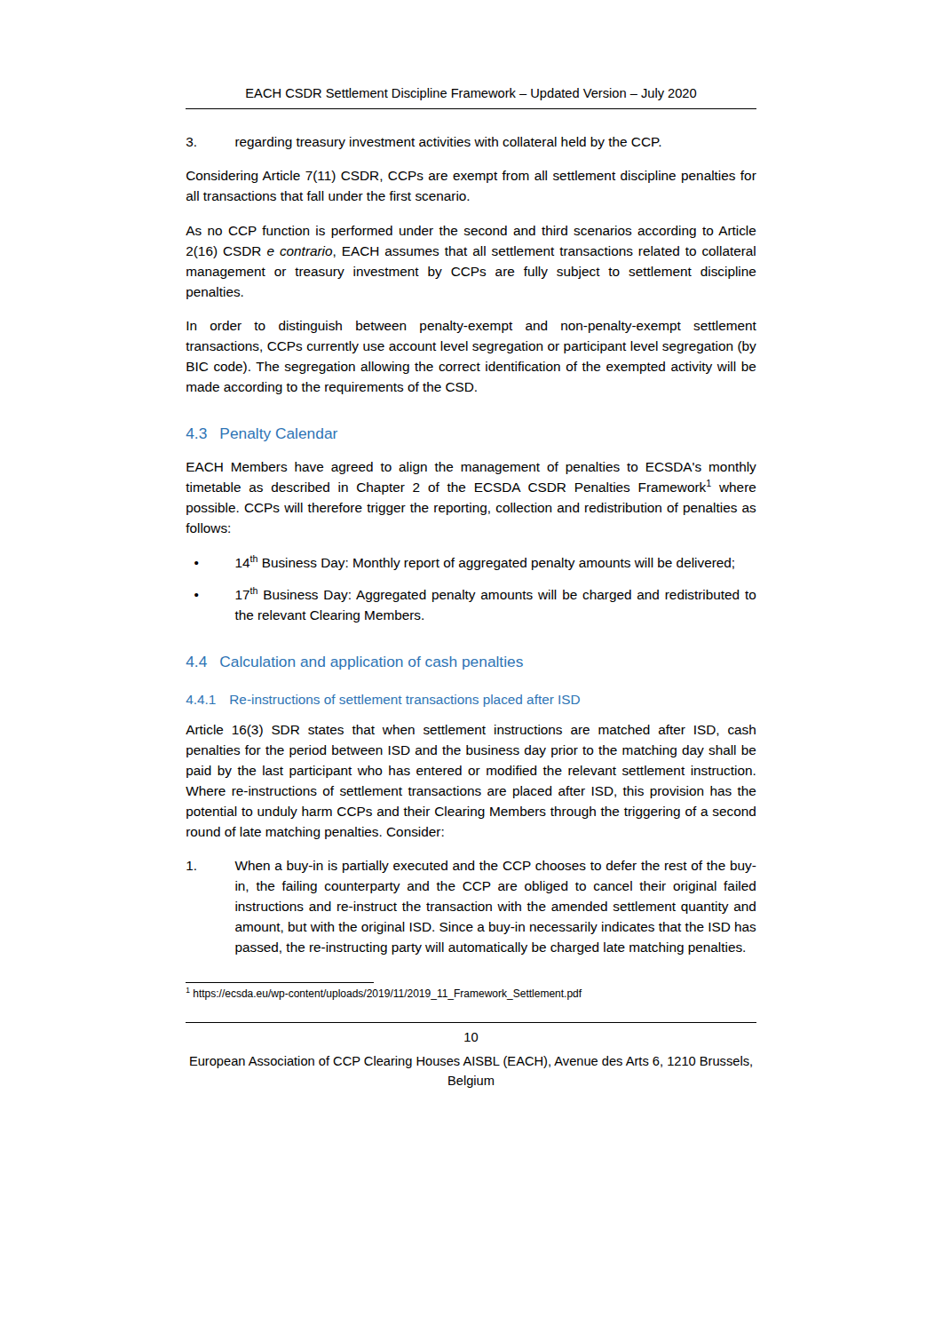EACH CSDR Settlement Discipline Framework – Updated Version – July 2020
3. regarding treasury investment activities with collateral held by the CCP.
Considering Article 7(11) CSDR, CCPs are exempt from all settlement discipline penalties for all transactions that fall under the first scenario.
As no CCP function is performed under the second and third scenarios according to Article 2(16) CSDR e contrario, EACH assumes that all settlement transactions related to collateral management or treasury investment by CCPs are fully subject to settlement discipline penalties.
In order to distinguish between penalty-exempt and non-penalty-exempt settlement transactions, CCPs currently use account level segregation or participant level segregation (by BIC code). The segregation allowing the correct identification of the exempted activity will be made according to the requirements of the CSD.
4.3 Penalty Calendar
EACH Members have agreed to align the management of penalties to ECSDA's monthly timetable as described in Chapter 2 of the ECSDA CSDR Penalties Framework1 where possible. CCPs will therefore trigger the reporting, collection and redistribution of penalties as follows:
• 14th Business Day: Monthly report of aggregated penalty amounts will be delivered;
• 17th Business Day: Aggregated penalty amounts will be charged and redistributed to the relevant Clearing Members.
4.4 Calculation and application of cash penalties
4.4.1 Re-instructions of settlement transactions placed after ISD
Article 16(3) SDR states that when settlement instructions are matched after ISD, cash penalties for the period between ISD and the business day prior to the matching day shall be paid by the last participant who has entered or modified the relevant settlement instruction. Where re-instructions of settlement transactions are placed after ISD, this provision has the potential to unduly harm CCPs and their Clearing Members through the triggering of a second round of late matching penalties. Consider:
1. When a buy-in is partially executed and the CCP chooses to defer the rest of the buy-in, the failing counterparty and the CCP are obliged to cancel their original failed instructions and re-instruct the transaction with the amended settlement quantity and amount, but with the original ISD. Since a buy-in necessarily indicates that the ISD has passed, the re-instructing party will automatically be charged late matching penalties.
1 https://ecsda.eu/wp-content/uploads/2019/11/2019_11_Framework_Settlement.pdf
10 European Association of CCP Clearing Houses AISBL (EACH), Avenue des Arts 6, 1210 Brussels, Belgium